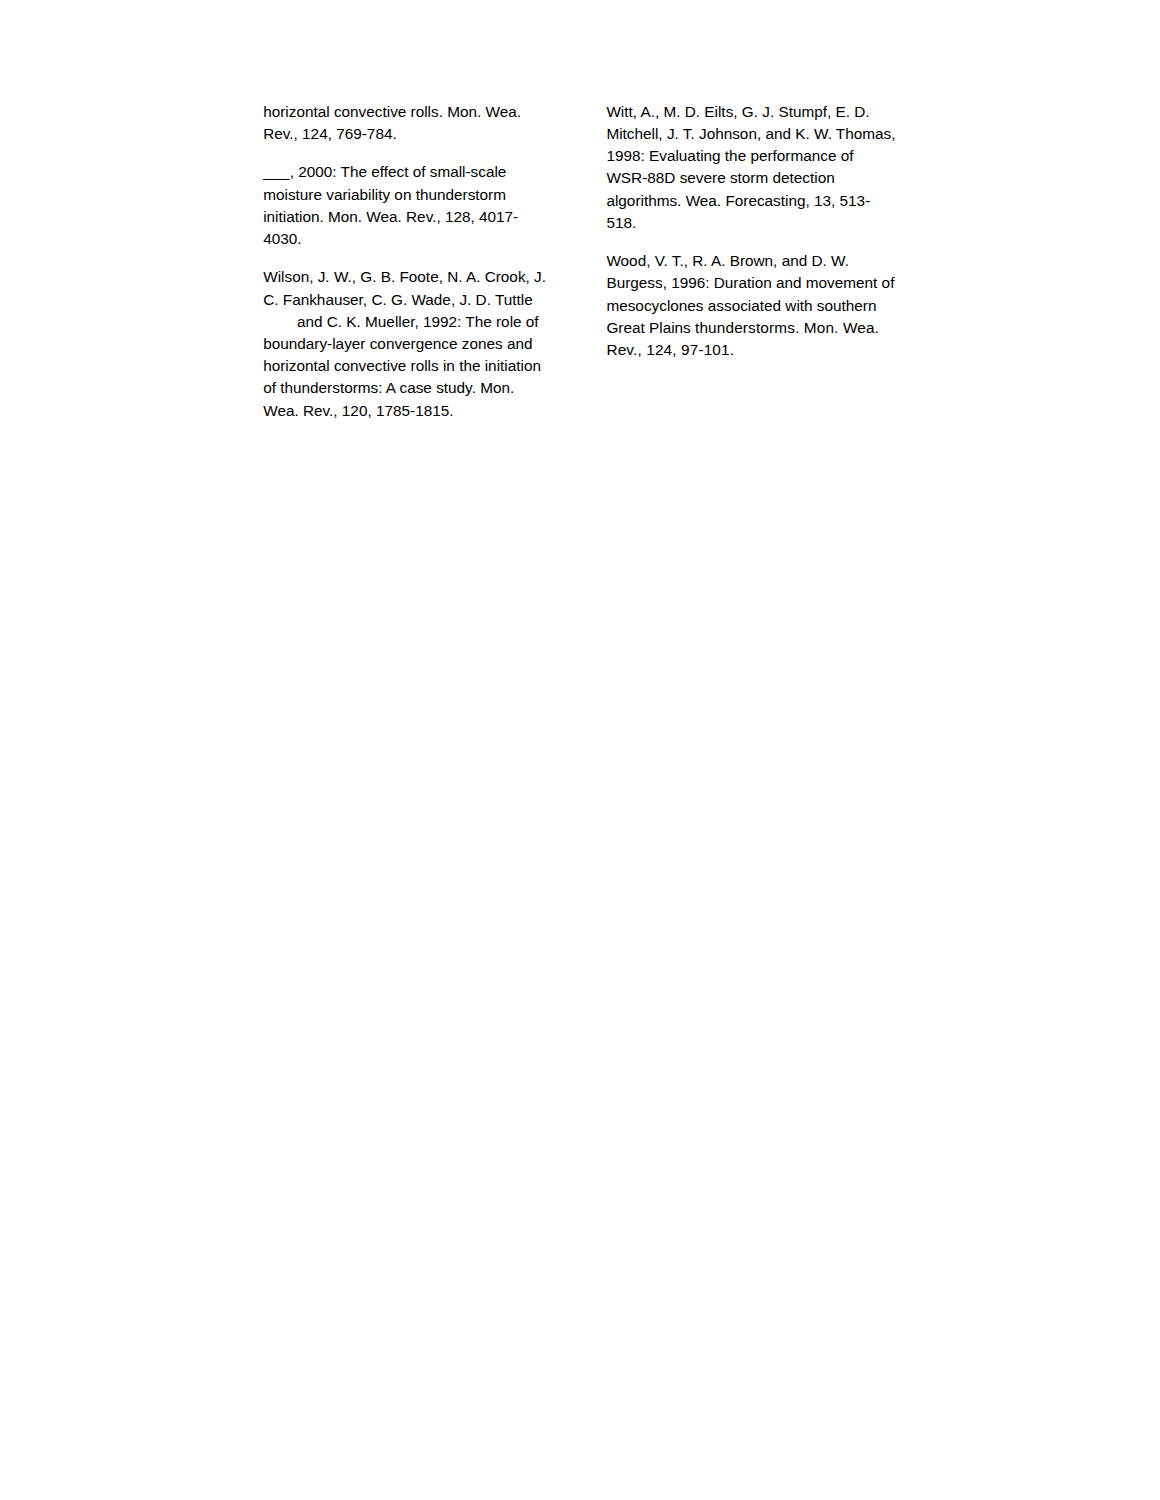horizontal convective rolls. Mon. Wea. Rev., 124, 769-784.
___, 2000: The effect of small-scale moisture variability on thunderstorm initiation. Mon. Wea. Rev., 128, 4017-4030.
Wilson, J. W., G. B. Foote, N. A. Crook, J. C. Fankhauser, C. G. Wade, J. D. Tuttle and C. K. Mueller, 1992: The role of boundary-layer convergence zones and horizontal convective rolls in the initiation of thunderstorms: A case study. Mon. Wea. Rev., 120, 1785-1815.
Witt, A., M. D. Eilts, G. J. Stumpf, E. D. Mitchell, J. T. Johnson, and K. W. Thomas, 1998: Evaluating the performance of WSR-88D severe storm detection algorithms. Wea. Forecasting, 13, 513-518.
Wood, V. T., R. A. Brown, and D. W. Burgess, 1996: Duration and movement of mesocyclones associated with southern Great Plains thunderstorms. Mon. Wea. Rev., 124, 97-101.